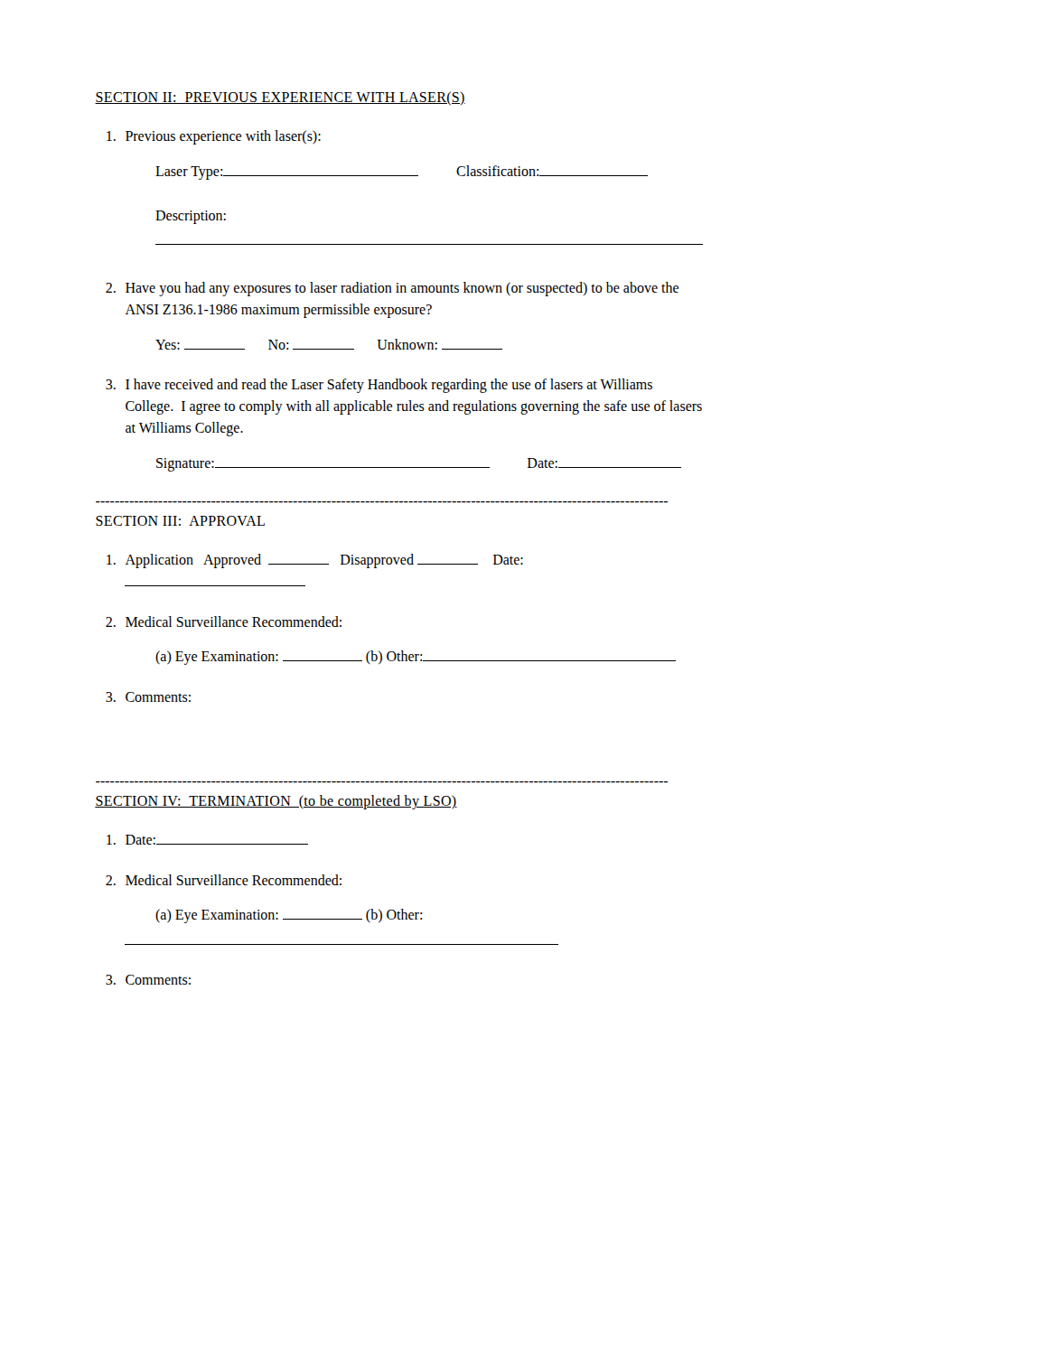SECTION II: PREVIOUS EXPERIENCE WITH LASER(S)
Previous experience with laser(s):
Laser Type: Classification:
Description:
Have you had any exposures to laser radiation in amounts known (or suspected) to be above the ANSI Z136.1-1986 maximum permissible exposure?
Yes: No: Unknown:
I have received and read the Laser Safety Handbook regarding the use of lasers at Williams College. I agree to comply with all applicable rules and regulations governing the safe use of lasers at Williams College.
Signature: Date:
-----------------------------------------------------------------------------------------------------------------------
SECTION III: APPROVAL
Application Approved Disapproved Date:
Medical Surveillance Recommended:
(a) Eye Examination: (b) Other:
Comments:
-----------------------------------------------------------------------------------------------------------------------
SECTION IV: TERMINATION (to be completed by LSO)
Date:
Medical Surveillance Recommended:
(a) Eye Examination: (b) Other:
Comments: